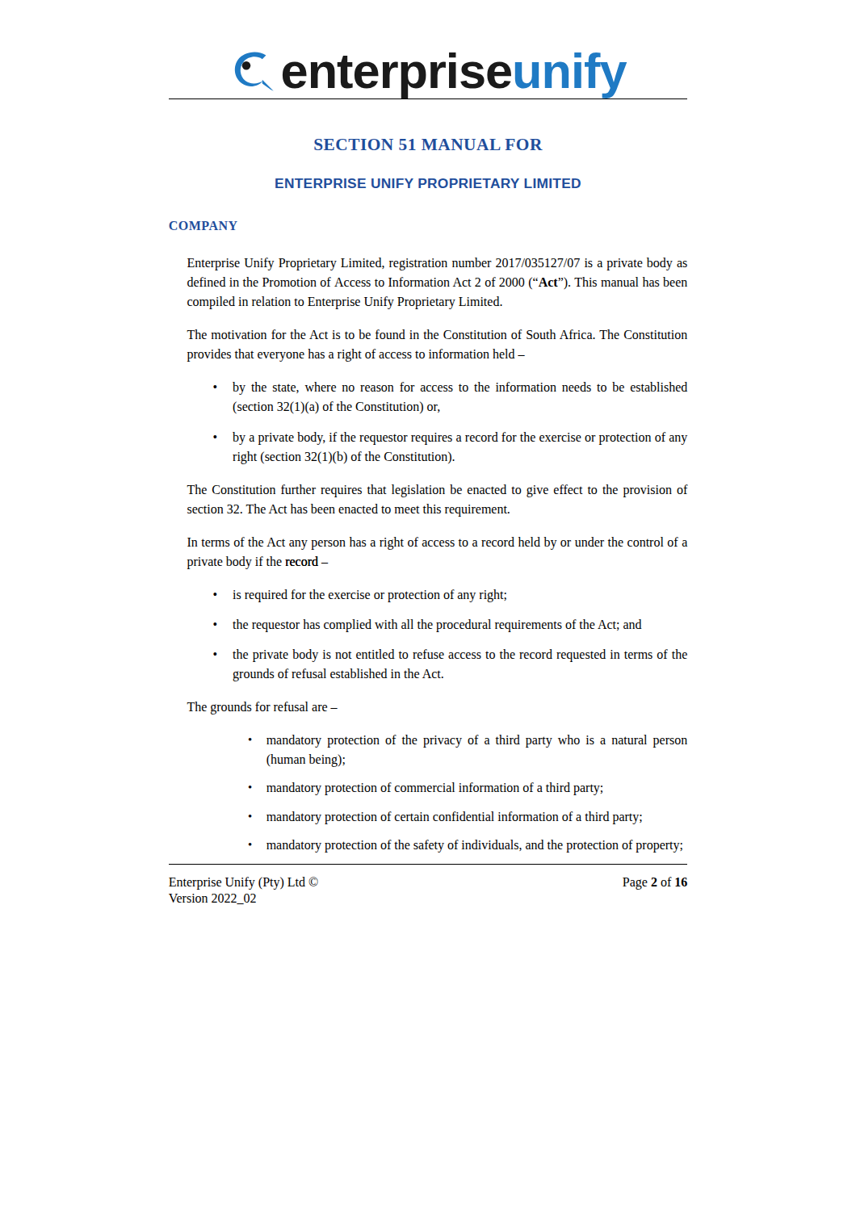enterprise unify
SECTION 51 MANUAL FOR
ENTERPRISE UNIFY PROPRIETARY LIMITED
COMPANY
Enterprise Unify Proprietary Limited, registration number 2017/035127/07 is a private body as defined in the Promotion of Access to Information Act 2 of 2000 (“Act”). This manual has been compiled in relation to Enterprise Unify Proprietary Limited.
The motivation for the Act is to be found in the Constitution of South Africa. The Constitution provides that everyone has a right of access to information held –
by the state, where no reason for access to the information needs to be established (section 32(1)(a) of the Constitution) or,
by a private body, if the requestor requires a record for the exercise or protection of any right (section 32(1)(b) of the Constitution).
The Constitution further requires that legislation be enacted to give effect to the provision of section 32. The Act has been enacted to meet this requirement.
In terms of the Act any person has a right of access to a record held by or under the control of a private body if the recordrecord –
is required for the exercise or protection of any right;
the requestor has complied with all the procedural requirements of the Act; and
the private body is not entitled to refuse access to the record requested in terms of the grounds of refusal established in the Act.
The grounds for refusal are –
mandatory protection of the privacy of a third party who is a natural person (human being);
mandatory protection of commercial information of a third party;
mandatory protection of certain confidential information of a third party;
mandatory protection of the safety of individuals, and the protection of property;
Enterprise Unify (Pty) Ltd ©
Version 2022_02
Page 2 of 16